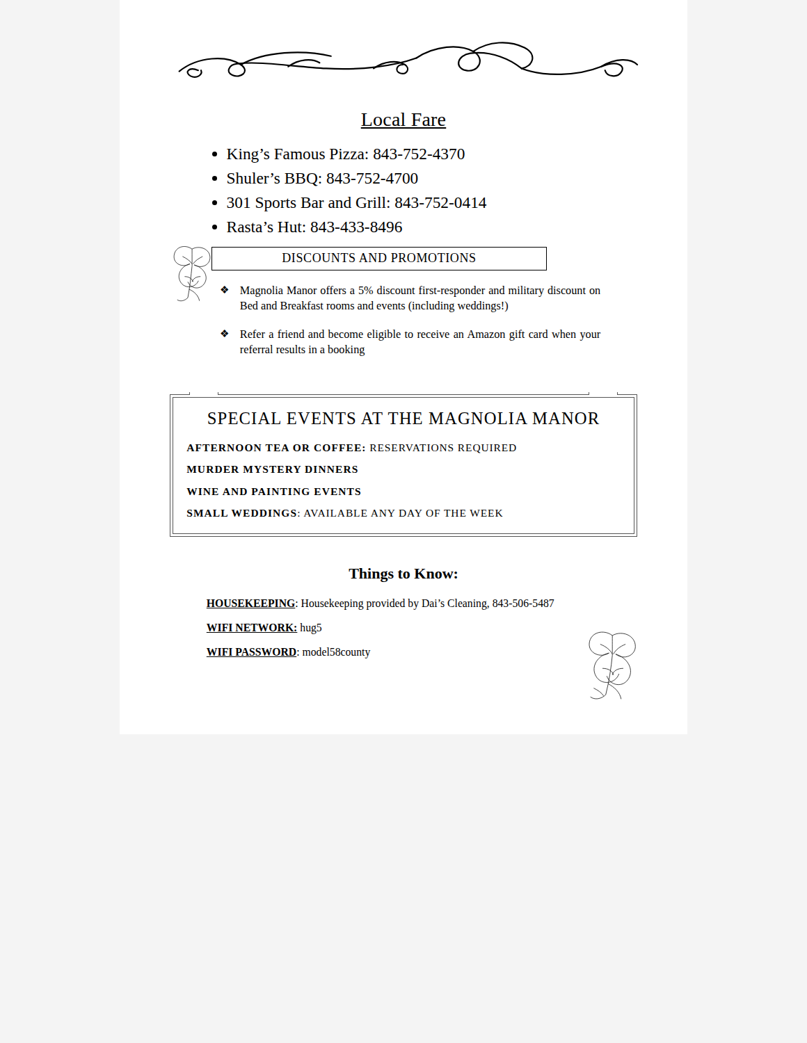Local Fare
King’s Famous Pizza: 843-752-4370
Shuler’s BBQ: 843-752-4700
301 Sports Bar and Grill: 843-752-0414
Rasta’s Hut: 843-433-8496
Discounts and Promotions
Magnolia Manor offers a 5% discount first-responder and military discount on Bed and Breakfast rooms and events (including weddings!)
Refer a friend and become eligible to receive an Amazon gift card when your referral results in a booking
Special Events at the Magnolia Manor
Afternoon Tea or Coffee: Reservations Required
Murder Mystery Dinners
Wine and Painting Events
Small Weddings: Available Any Day of the Week
Things to Know:
Housekeeping: Housekeeping provided by Dai’s Cleaning, 843-506-5487
WiFi Network: hug5
WiFi Password: model58county